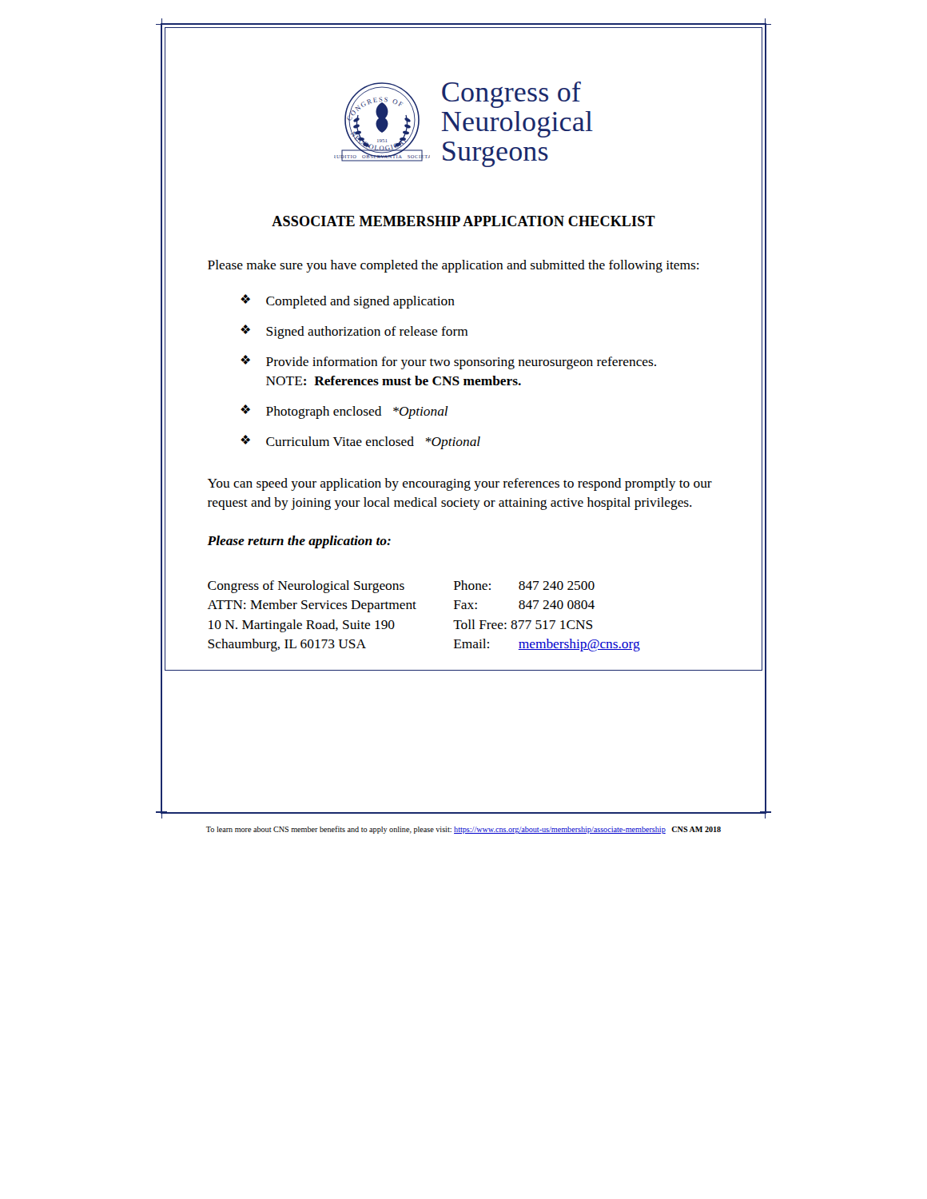CONGRESS OF NEUROLOGICAL 1951 ERUDITIO OBSERVANTIA SOCIETAS
Congress of
Neurological
Surgeons
ASSOCIATE MEMBERSHIP APPLICATION CHECKLIST
Please make sure you have completed the application and submitted the following items:
Completed and signed application
Signed authorization of release form
Provide information for your two sponsoring neurosurgeon references.
NOTE: References must be CNS members.
Photograph enclosed *Optional
Curriculum Vitae enclosed *Optional
You can speed your application by encouraging your references to respond promptly to our request and by joining your local medical society or attaining active hospital privileges.
Please return the application to:
| Congress of Neurological Surgeons | Phone: | 847 240 2500 |
| ATTN: Member Services Department | Fax: | 847 240 0804 |
| 10 N. Martingale Road, Suite 190 | Toll Free: 877 517 1CNS |
| Schaumburg, IL 60173 USA | Email: | membership@cns.org |
To learn more about CNS member benefits and to apply online, please visit: https://www.cns.org/about-us/membership/associate-membership CNS AM 2018